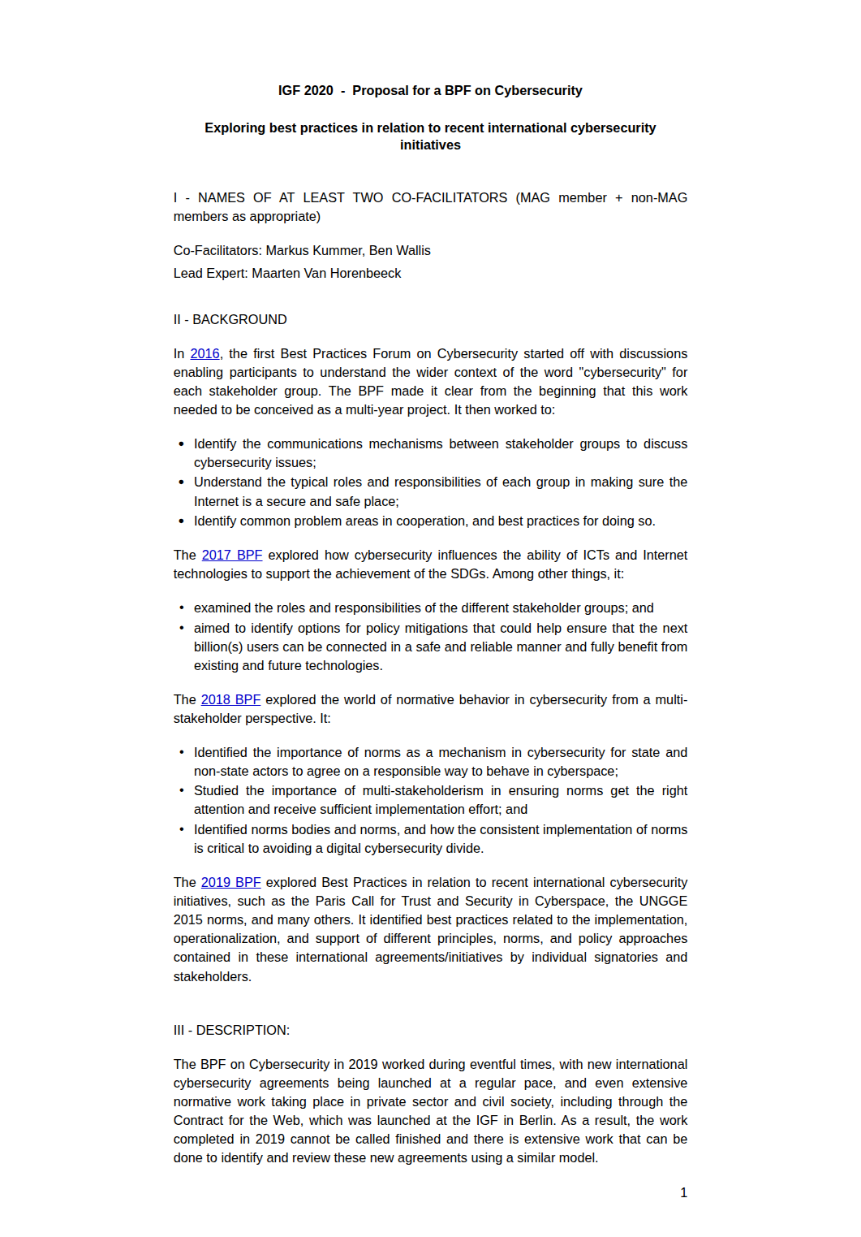IGF 2020 - Proposal for a BPF on Cybersecurity
Exploring best practices in relation to recent international cybersecurity initiatives
I - NAMES OF AT LEAST TWO CO-FACILITATORS (MAG member + non-MAG members as appropriate)
Co-Facilitators: Markus Kummer, Ben Wallis
Lead Expert: Maarten Van Horenbeeck
II - BACKGROUND
In 2016, the first Best Practices Forum on Cybersecurity started off with discussions enabling participants to understand the wider context of the word "cybersecurity" for each stakeholder group. The BPF made it clear from the beginning that this work needed to be conceived as a multi-year project. It then worked to:
Identify the communications mechanisms between stakeholder groups to discuss cybersecurity issues;
Understand the typical roles and responsibilities of each group in making sure the Internet is a secure and safe place;
Identify common problem areas in cooperation, and best practices for doing so.
The 2017 BPF explored how cybersecurity influences the ability of ICTs and Internet technologies to support the achievement of the SDGs. Among other things, it:
examined the roles and responsibilities of the different stakeholder groups; and
aimed to identify options for policy mitigations that could help ensure that the next billion(s) users can be connected in a safe and reliable manner and fully benefit from existing and future technologies.
The 2018 BPF explored the world of normative behavior in cybersecurity from a multi-stakeholder perspective. It:
Identified the importance of norms as a mechanism in cybersecurity for state and non-state actors to agree on a responsible way to behave in cyberspace;
Studied the importance of multi-stakeholderism in ensuring norms get the right attention and receive sufficient implementation effort; and
Identified norms bodies and norms, and how the consistent implementation of norms is critical to avoiding a digital cybersecurity divide.
The 2019 BPF explored Best Practices in relation to recent international cybersecurity initiatives, such as the Paris Call for Trust and Security in Cyberspace, the UNGGE 2015 norms, and many others. It identified best practices related to the implementation, operationalization, and support of different principles, norms, and policy approaches contained in these international agreements/initiatives by individual signatories and stakeholders.
III - DESCRIPTION:
The BPF on Cybersecurity in 2019 worked during eventful times, with new international cybersecurity agreements being launched at a regular pace, and even extensive normative work taking place in private sector and civil society, including through the Contract for the Web, which was launched at the IGF in Berlin. As a result, the work completed in 2019 cannot be called finished and there is extensive work that can be done to identify and review these new agreements using a similar model.
1